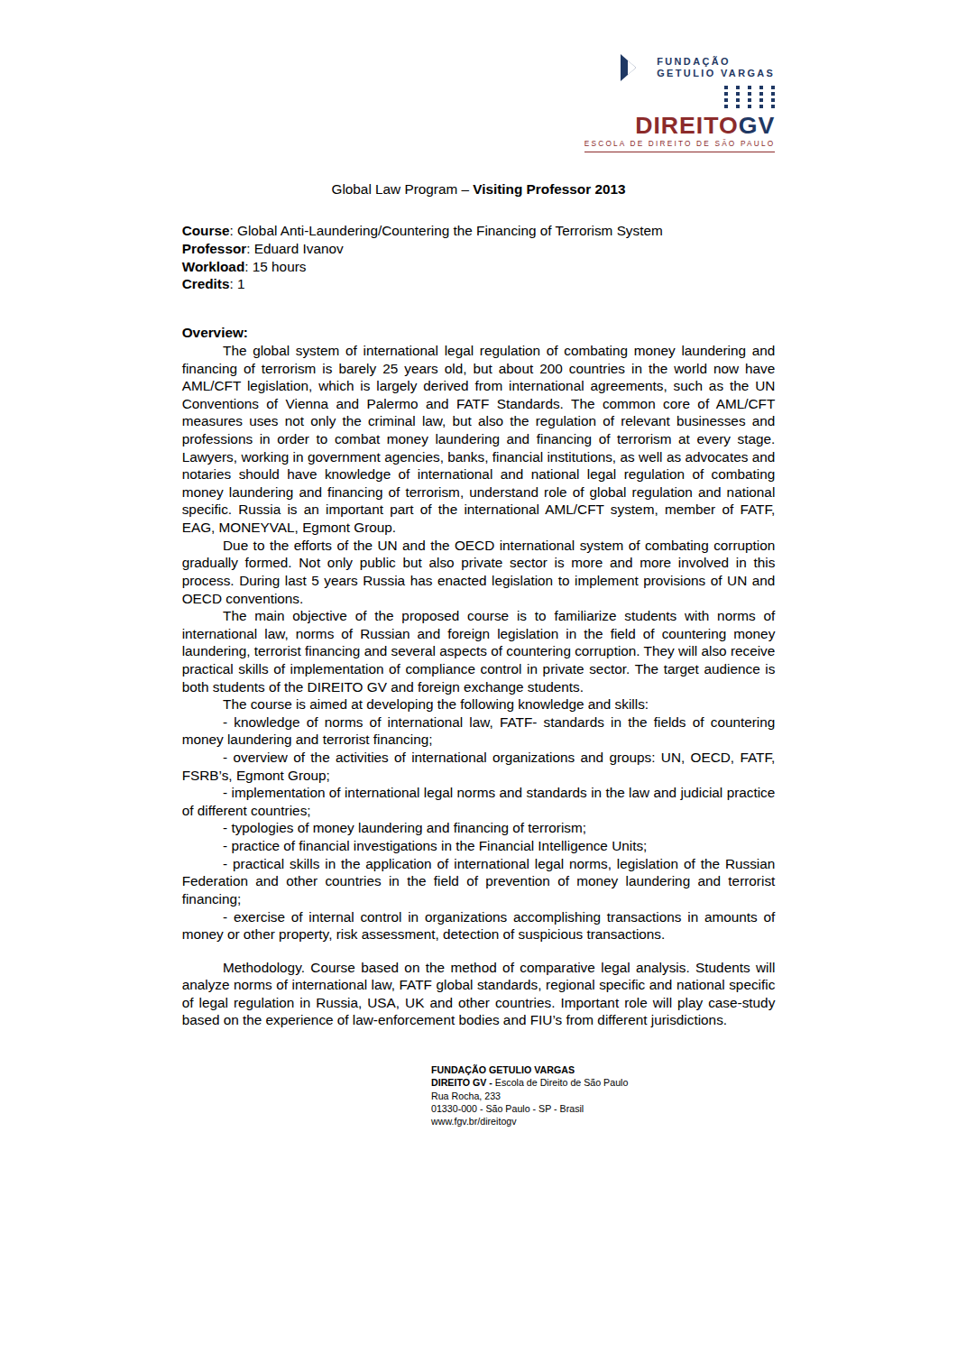FUNDAÇÃO
GETULIO VARGAS
DIREITOGV
ESCOLA DE DIREITO DE SÃO PAULO
Global Law Program – Visiting Professor 2013
Course: Global Anti-Laundering/Countering the Financing of Terrorism System
Professor: Eduard Ivanov
Workload: 15 hours
Credits: 1
Overview:
The global system of international legal regulation of combating money laundering and financing of terrorism is barely 25 years old, but about 200 countries in the world now have AML/CFT legislation, which is largely derived from international agreements, such as the UN Conventions of Vienna and Palermo and FATF Standards. The common core of AML/CFT measures uses not only the criminal law, but also the regulation of relevant businesses and professions in order to combat money laundering and financing of terrorism at every stage. Lawyers, working in government agencies, banks, financial institutions, as well as advocates and notaries should have knowledge of international and national legal regulation of combating money laundering and financing of terrorism, understand role of global regulation and national specific. Russia is an important part of the international AML/CFT system, member of FATF, EAG, MONEYVAL, Egmont Group.
Due to the efforts of the UN and the OECD international system of combating corruption gradually formed. Not only public but also private sector is more and more involved in this process. During last 5 years Russia has enacted legislation to implement provisions of UN and OECD conventions.
The main objective of the proposed course is to familiarize students with norms of international law, norms of Russian and foreign legislation in the field of countering money laundering, terrorist financing and several aspects of countering corruption. They will also receive practical skills of implementation of compliance control in private sector. The target audience is both students of the DIREITO GV and foreign exchange students.
The course is aimed at developing the following knowledge and skills:
- knowledge of norms of international law, FATF- standards in the fields of countering money laundering and terrorist financing;
- overview of the activities of international organizations and groups: UN, OECD, FATF, FSRB’s, Egmont Group;
- implementation of international legal norms and standards in the law and judicial practice of different countries;
- typologies of money laundering and financing of terrorism;
- practice of financial investigations in the Financial Intelligence Units;
- practical skills in the application of international legal norms, legislation of the Russian Federation and other countries in the field of prevention of money laundering and terrorist financing;
- exercise of internal control in organizations accomplishing transactions in amounts of money or other property, risk assessment, detection of suspicious transactions.
Methodology. Course based on the method of comparative legal analysis. Students will analyze norms of international law, FATF global standards, regional specific and national specific of legal regulation in Russia, USA, UK and other countries. Important role will play case-study based on the experience of law-enforcement bodies and FIU’s from different jurisdictions.
FUNDAÇÃO GETULIO VARGAS
DIREITO GV - Escola de Direito de São Paulo
Rua Rocha, 233
01330-000 - São Paulo - SP - Brasil
www.fgv.br/direitogv